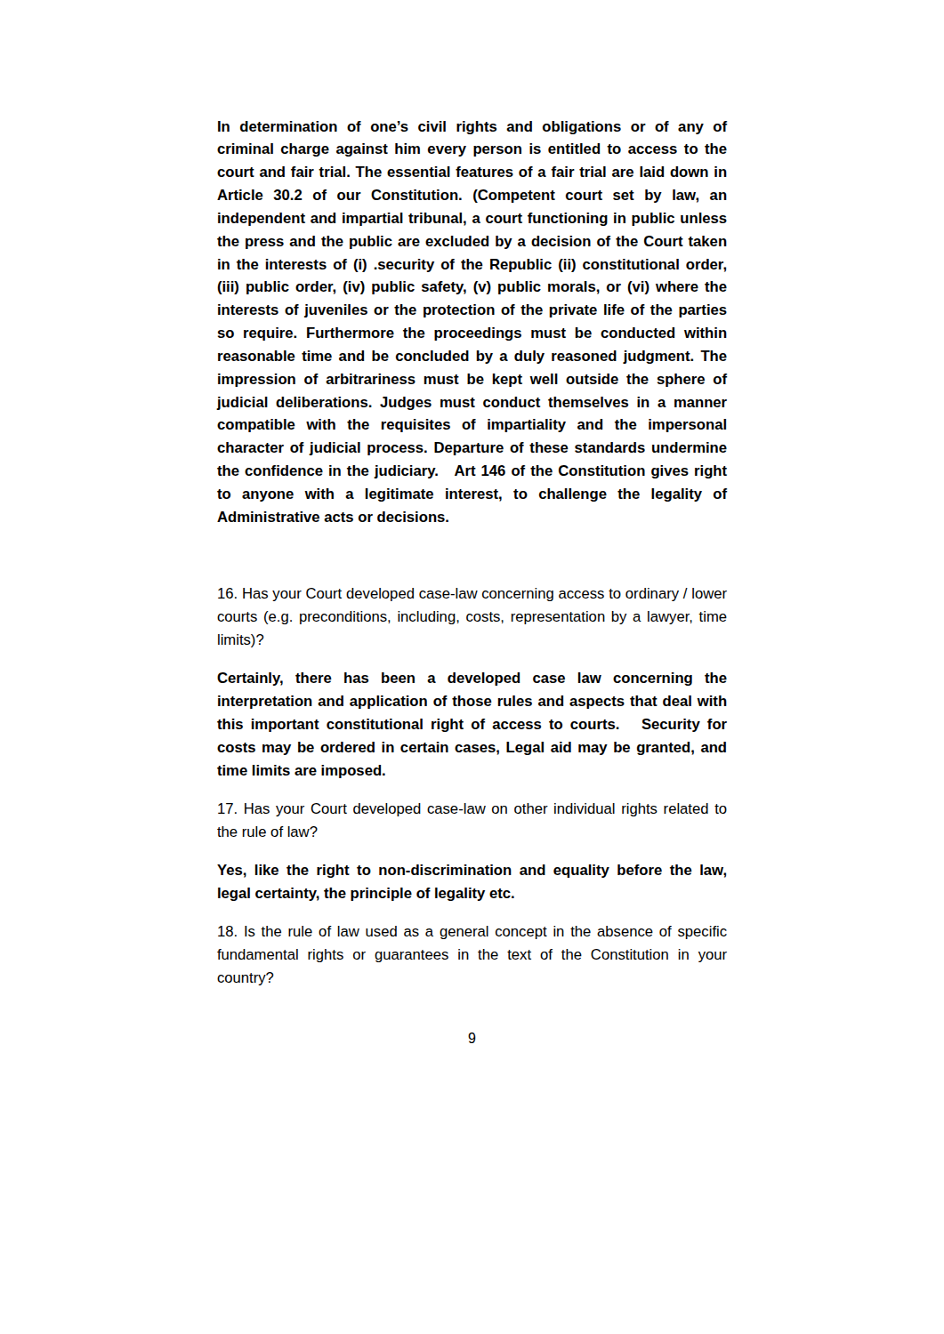In determination of one’s civil rights and obligations or of any of criminal charge against him every person is entitled to access to the court and fair trial. The essential features of a fair trial are laid down in Article 30.2 of our Constitution. (Competent court set by law, an independent and impartial tribunal, a court functioning in public unless the press and the public are excluded by a decision of the Court taken in the interests of (i) .security of the Republic (ii) constitutional order, (iii) public order, (iv) public safety, (v) public morals, or (vi) where the interests of juveniles or the protection of the private life of the parties so require. Furthermore the proceedings must be conducted within reasonable time and be concluded by a duly reasoned judgment. The impression of arbitrariness must be kept well outside the sphere of judicial deliberations. Judges must conduct themselves in a manner compatible with the requisites of impartiality and the impersonal character of judicial process. Departure of these standards undermine the confidence in the judiciary. Art 146 of the Constitution gives right to anyone with a legitimate interest, to challenge the legality of Administrative acts or decisions.
16. Has your Court developed case-law concerning access to ordinary / lower courts (e.g. preconditions, including, costs, representation by a lawyer, time limits)?
Certainly, there has been a developed case law concerning the interpretation and application of those rules and aspects that deal with this important constitutional right of access to courts. Security for costs may be ordered in certain cases, Legal aid may be granted, and time limits are imposed.
17. Has your Court developed case-law on other individual rights related to the rule of law?
Yes, like the right to non-discrimination and equality before the law, legal certainty, the principle of legality etc.
18. Is the rule of law used as a general concept in the absence of specific fundamental rights or guarantees in the text of the Constitution in your country?
9